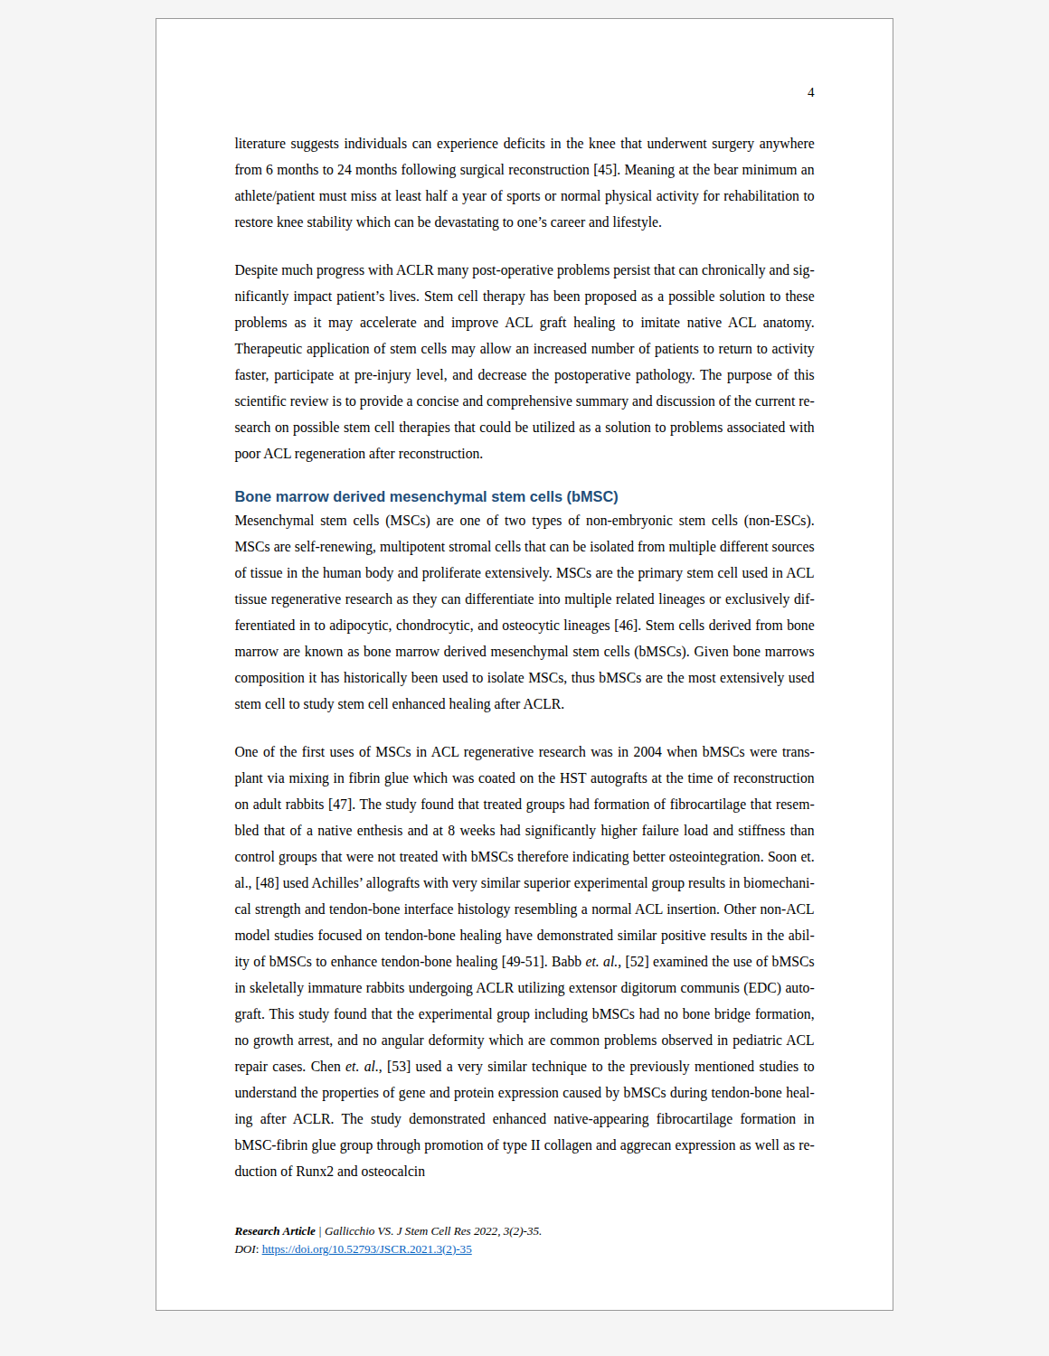4
literature suggests individuals can experience deficits in the knee that underwent surgery anywhere from 6 months to 24 months following surgical reconstruction [45]. Meaning at the bear minimum an athlete/patient must miss at least half a year of sports or normal physical activity for rehabilitation to restore knee stability which can be devastating to one’s career and lifestyle.
Despite much progress with ACLR many post-operative problems persist that can chronically and significantly impact patient’s lives. Stem cell therapy has been proposed as a possible solution to these problems as it may accelerate and improve ACL graft healing to imitate native ACL anatomy. Therapeutic application of stem cells may allow an increased number of patients to return to activity faster, participate at pre-injury level, and decrease the postoperative pathology. The purpose of this scientific review is to provide a concise and comprehensive summary and discussion of the current research on possible stem cell therapies that could be utilized as a solution to problems associated with poor ACL regeneration after reconstruction.
Bone marrow derived mesenchymal stem cells (bMSC)
Mesenchymal stem cells (MSCs) are one of two types of non-embryonic stem cells (non-ESCs). MSCs are self-renewing, multipotent stromal cells that can be isolated from multiple different sources of tissue in the human body and proliferate extensively. MSCs are the primary stem cell used in ACL tissue regenerative research as they can differentiate into multiple related lineages or exclusively differentiated in to adipocytic, chondrocytic, and osteocytic lineages [46]. Stem cells derived from bone marrow are known as bone marrow derived mesenchymal stem cells (bMSCs). Given bone marrows composition it has historically been used to isolate MSCs, thus bMSCs are the most extensively used stem cell to study stem cell enhanced healing after ACLR.
One of the first uses of MSCs in ACL regenerative research was in 2004 when bMSCs were transplant via mixing in fibrin glue which was coated on the HST autografts at the time of reconstruction on adult rabbits [47]. The study found that treated groups had formation of fibrocartilage that resembled that of a native enthesis and at 8 weeks had significantly higher failure load and stiffness than control groups that were not treated with bMSCs therefore indicating better osteointegration. Soon et. al., [48] used Achilles’ allografts with very similar superior experimental group results in biomechanical strength and tendon-bone interface histology resembling a normal ACL insertion. Other non-ACL model studies focused on tendon-bone healing have demonstrated similar positive results in the ability of bMSCs to enhance tendon-bone healing [49-51]. Babb et. al., [52] examined the use of bMSCs in skeletally immature rabbits undergoing ACLR utilizing extensor digitorum communis (EDC) autograft. This study found that the experimental group including bMSCs had no bone bridge formation, no growth arrest, and no angular deformity which are common problems observed in pediatric ACL repair cases. Chen et. al., [53] used a very similar technique to the previously mentioned studies to understand the properties of gene and protein expression caused by bMSCs during tendon-bone healing after ACLR. The study demonstrated enhanced native-appearing fibrocartilage formation in bMSC-fibrin glue group through promotion of type II collagen and aggrecan expression as well as reduction of Runx2 and osteocalcin
Research Article | Gallicchio VS. J Stem Cell Res 2022, 3(2)-35.
DOI: https://doi.org/10.52793/JSCR.2021.3(2)-35